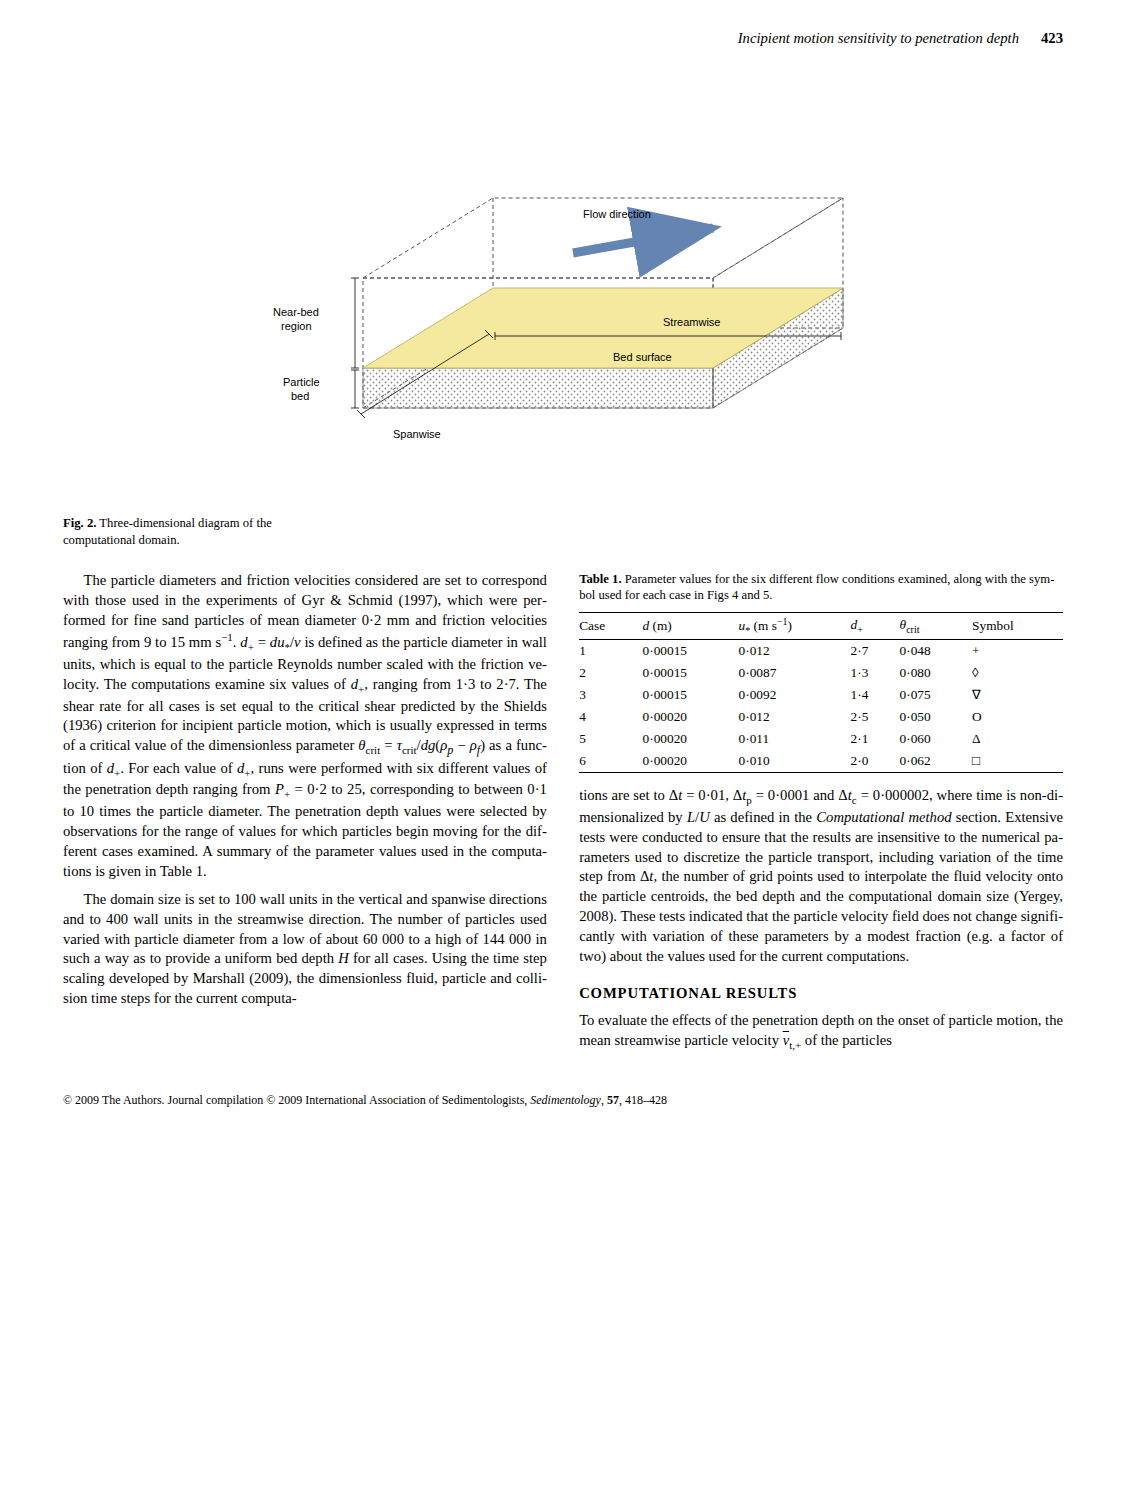Incipient motion sensitivity to penetration depth 423
Flow direction Near-bed region Bed surface Particle bed Spanwise . . Streamwise
Fig. 2. Three-dimensional diagram of the computational domain.
The particle diameters and friction velocities considered are set to correspond with those used in the experiments of Gyr & Schmid (1997), which were performed for fine sand particles of mean diameter 0·2 mm and friction velocities ranging from 9 to 15 mm s−1. d+ = du*/v is defined as the particle diameter in wall units, which is equal to the particle Reynolds number scaled with the friction velocity. The computations examine six values of d+, ranging from 1·3 to 2·7. The shear rate for all cases is set equal to the critical shear predicted by the Shields (1936) criterion for incipient particle motion, which is usually expressed in terms of a critical value of the dimensionless parameter θcrit = τcrit/dg(ρp − ρf) as a function of d+. For each value of d+, runs were performed with six different values of the penetration depth ranging from P+ = 0·2 to 25, corresponding to between 0·1 to 10 times the particle diameter. The penetration depth values were selected by observations for the range of values for which particles begin moving for the different cases examined. A summary of the parameter values used in the computations is given in Table 1.
The domain size is set to 100 wall units in the vertical and spanwise directions and to 400 wall units in the streamwise direction. The number of particles used varied with particle diameter from a low of about 60 000 to a high of 144 000 in such a way as to provide a uniform bed depth H for all cases. Using the time step scaling developed by Marshall (2009), the dimensionless fluid, particle and collision time steps for the current computa-
Table 1. Parameter values for the six different flow conditions examined, along with the symbol used for each case in Figs 4 and 5.
| Case | d (m) | u * (m s −1 ) | d + | θ crit | Symbol |
| --- | --- | --- | --- | --- | --- |
| 1 | 0·00015 | 0·012 | 2·7 | 0·048 | + |
| 2 | 0·00015 | 0·0087 | 1·3 | 0·080 | ◊ |
| 3 | 0·00015 | 0·0092 | 1·4 | 0·075 | ∇ |
| 4 | 0·00020 | 0·012 | 2·5 | 0·050 | O |
| 5 | 0·00020 | 0·011 | 2·1 | 0·060 | Δ |
| 6 | 0·00020 | 0·010 | 2·0 | 0·062 | □ |
tions are set to Δt = 0·01, Δtp = 0·0001 and Δtc = 0·000002, where time is non-dimensionalized by L/U as defined in the Computational method section. Extensive tests were conducted to ensure that the results are insensitive to the numerical parameters used to discretize the particle transport, including variation of the time step from Δt, the number of grid points used to interpolate the fluid velocity onto the particle centroids, the bed depth and the computational domain size (Yergey, 2008). These tests indicated that the particle velocity field does not change significantly with variation of these parameters by a modest fraction (e.g. a factor of two) about the values used for the current computations.
COMPUTATIONAL RESULTS
To evaluate the effects of the penetration depth on the onset of particle motion, the mean streamwise particle velocity vt,+ of the particles
© 2009 The Authors. Journal compilation © 2009 International Association of Sedimentologists, Sedimentology, 57, 418–428